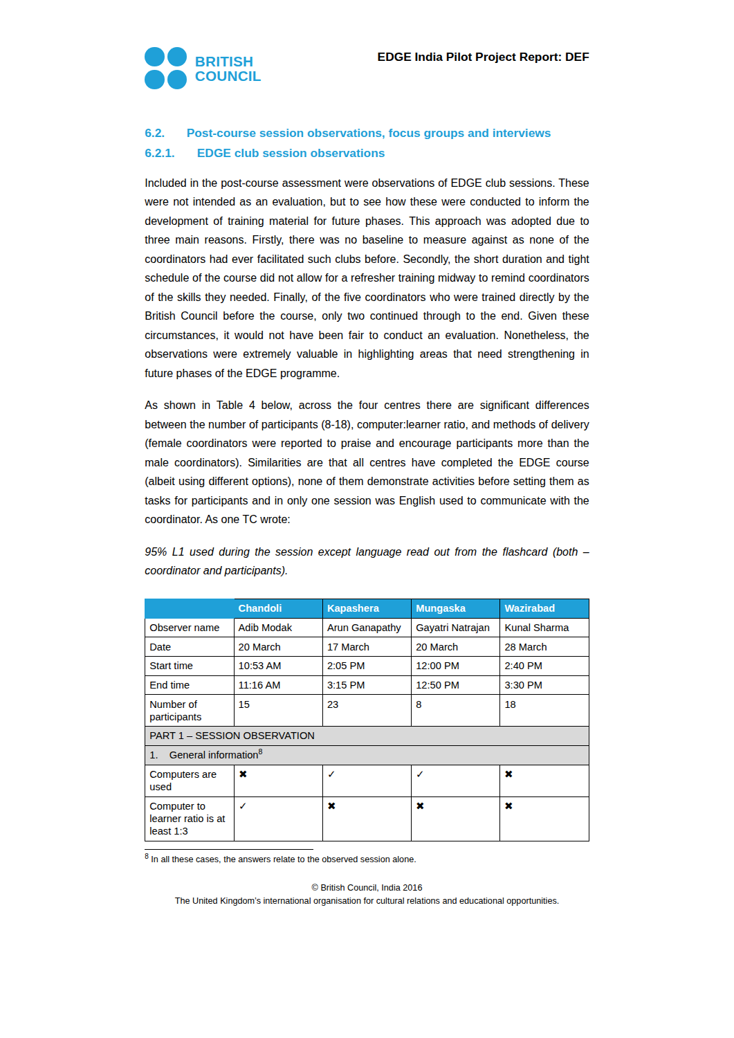BRITISH
COUNCIL
EDGE India Pilot Project Report: DEF
6.2. Post-course session observations, focus groups and interviews
6.2.1. EDGE club session observations
Included in the post-course assessment were observations of EDGE club sessions. These were not intended as an evaluation, but to see how these were conducted to inform the development of training material for future phases. This approach was adopted due to three main reasons. Firstly, there was no baseline to measure against as none of the coordinators had ever facilitated such clubs before. Secondly, the short duration and tight schedule of the course did not allow for a refresher training midway to remind coordinators of the skills they needed. Finally, of the five coordinators who were trained directly by the British Council before the course, only two continued through to the end. Given these circumstances, it would not have been fair to conduct an evaluation. Nonetheless, the observations were extremely valuable in highlighting areas that need strengthening in future phases of the EDGE programme.
As shown in Table 4 below, across the four centres there are significant differences between the number of participants (8-18), computer:learner ratio, and methods of delivery (female coordinators were reported to praise and encourage participants more than the male coordinators). Similarities are that all centres have completed the EDGE course (albeit using different options), none of them demonstrate activities before setting them as tasks for participants and in only one session was English used to communicate with the coordinator. As one TC wrote:
95% L1 used during the session except language read out from the flashcard (both – coordinator and participants).
| | Chandoli | Kapashera | Mungaska | Wazirabad |
| --- | --- | --- | --- | --- |
| Observer name | Adib Modak | Arun Ganapathy | Gayatri Natrajan | Kunal Sharma |
| Date | 20 March | 17 March | 20 March | 28 March |
| Start time | 10:53 AM | 2:05 PM | 12:00 PM | 2:40 PM |
| End time | 11:16 AM | 3:15 PM | 12:50 PM | 3:30 PM |
| Number of participants | 15 | 23 | 8 | 18 |
| PART 1 – SESSION OBSERVATION |
| 1. General information 8 |
| Computers are used | ✖ | ✓ | ✓ | ✖ |
| Computer to learner ratio is at least 1:3 | ✓ | ✖ | ✖ | ✖ |
8 In all these cases, the answers relate to the observed session alone.
© British Council, India 2016
The United Kingdom’s international organisation for cultural relations and educational opportunities.